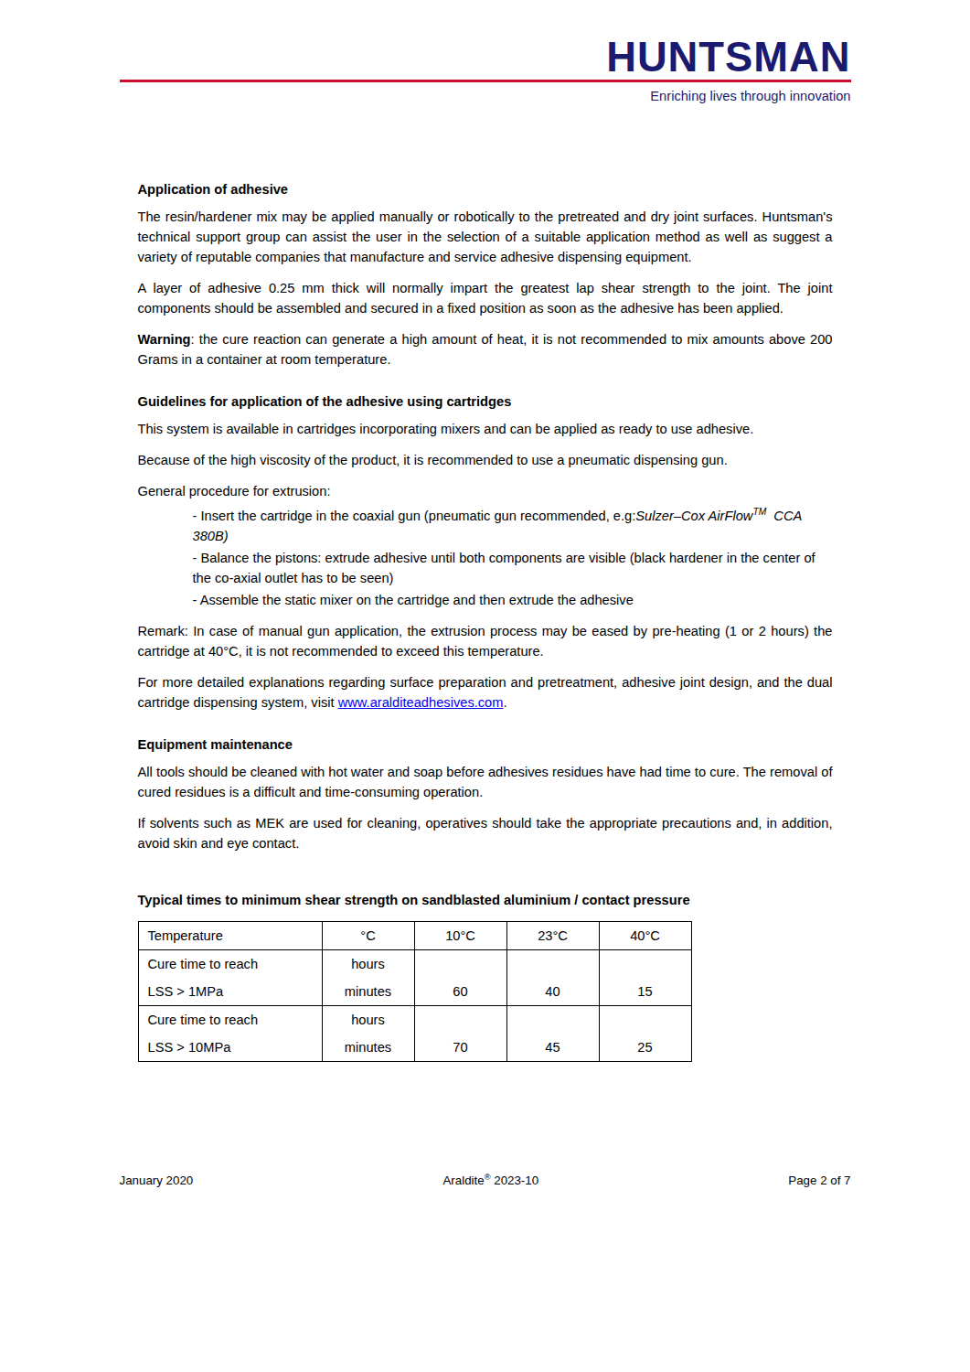HUNTSMAN
Enriching lives through innovation
Application of adhesive
The resin/hardener mix may be applied manually or robotically to the pretreated and dry joint surfaces. Huntsman's technical support group can assist the user in the selection of a suitable application method as well as suggest a variety of reputable companies that manufacture and service adhesive dispensing equipment.
A layer of adhesive 0.25 mm thick will normally impart the greatest lap shear strength to the joint. The joint components should be assembled and secured in a fixed position as soon as the adhesive has been applied.
Warning: the cure reaction can generate a high amount of heat, it is not recommended to mix amounts above 200 Grams in a container at room temperature.
Guidelines for application of the adhesive using cartridges
This system is available in cartridges incorporating mixers and can be applied as ready to use adhesive.
Because of the high viscosity of the product, it is recommended to use a pneumatic dispensing gun.
General procedure for extrusion:
- Insert the cartridge in the coaxial gun (pneumatic gun recommended, e.g:Sulzer–Cox AirFlowTM CCA 380B)
- Balance the pistons: extrude adhesive until both components are visible (black hardener in the center of the co-axial outlet has to be seen)
- Assemble the static mixer on the cartridge and then extrude the adhesive
Remark: In case of manual gun application, the extrusion process may be eased by pre-heating (1 or 2 hours) the cartridge at 40°C, it is not recommended to exceed this temperature.
For more detailed explanations regarding surface preparation and pretreatment, adhesive joint design, and the dual cartridge dispensing system, visit www.aralditeadhesives.com.
Equipment maintenance
All tools should be cleaned with hot water and soap before adhesives residues have had time to cure. The removal of cured residues is a difficult and time-consuming operation.
If solvents such as MEK are used for cleaning, operatives should take the appropriate precautions and, in addition, avoid skin and eye contact.
Typical times to minimum shear strength on sandblasted aluminium / contact pressure
| Temperature | °C | 10°C | 23°C | 40°C |
| Cure time to reach | hours | | | |
| LSS > 1MPa | minutes | 60 | 40 | 15 |
| Cure time to reach | hours | | | |
| LSS > 10MPa | minutes | 70 | 45 | 25 |
January 2020
Araldite® 2023-10
Page 2 of 7